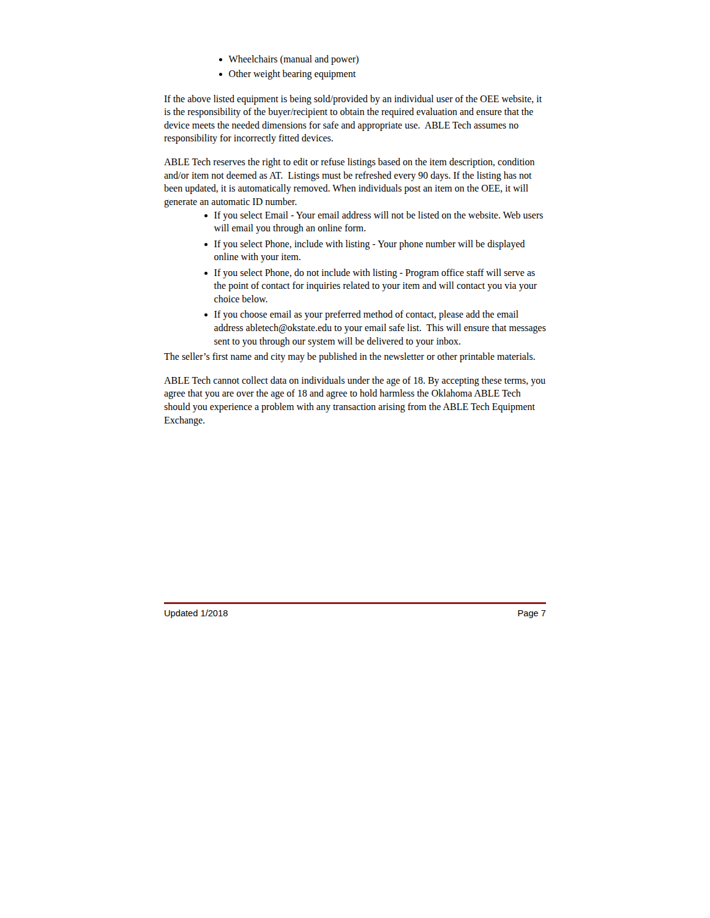Wheelchairs (manual and power)
Other weight bearing equipment
If the above listed equipment is being sold/provided by an individual user of the OEE website, it is the responsibility of the buyer/recipient to obtain the required evaluation and ensure that the device meets the needed dimensions for safe and appropriate use. ABLE Tech assumes no responsibility for incorrectly fitted devices.
ABLE Tech reserves the right to edit or refuse listings based on the item description, condition and/or item not deemed as AT. Listings must be refreshed every 90 days. If the listing has not been updated, it is automatically removed. When individuals post an item on the OEE, it will generate an automatic ID number.
If you select Email - Your email address will not be listed on the website. Web users will email you through an online form.
If you select Phone, include with listing - Your phone number will be displayed online with your item.
If you select Phone, do not include with listing - Program office staff will serve as the point of contact for inquiries related to your item and will contact you via your choice below.
If you choose email as your preferred method of contact, please add the email address abletech@okstate.edu to your email safe list. This will ensure that messages sent to you through our system will be delivered to your inbox.
The seller’s first name and city may be published in the newsletter or other printable materials.
ABLE Tech cannot collect data on individuals under the age of 18. By accepting these terms, you agree that you are over the age of 18 and agree to hold harmless the Oklahoma ABLE Tech should you experience a problem with any transaction arising from the ABLE Tech Equipment Exchange.
Updated 1/2018
Page 7